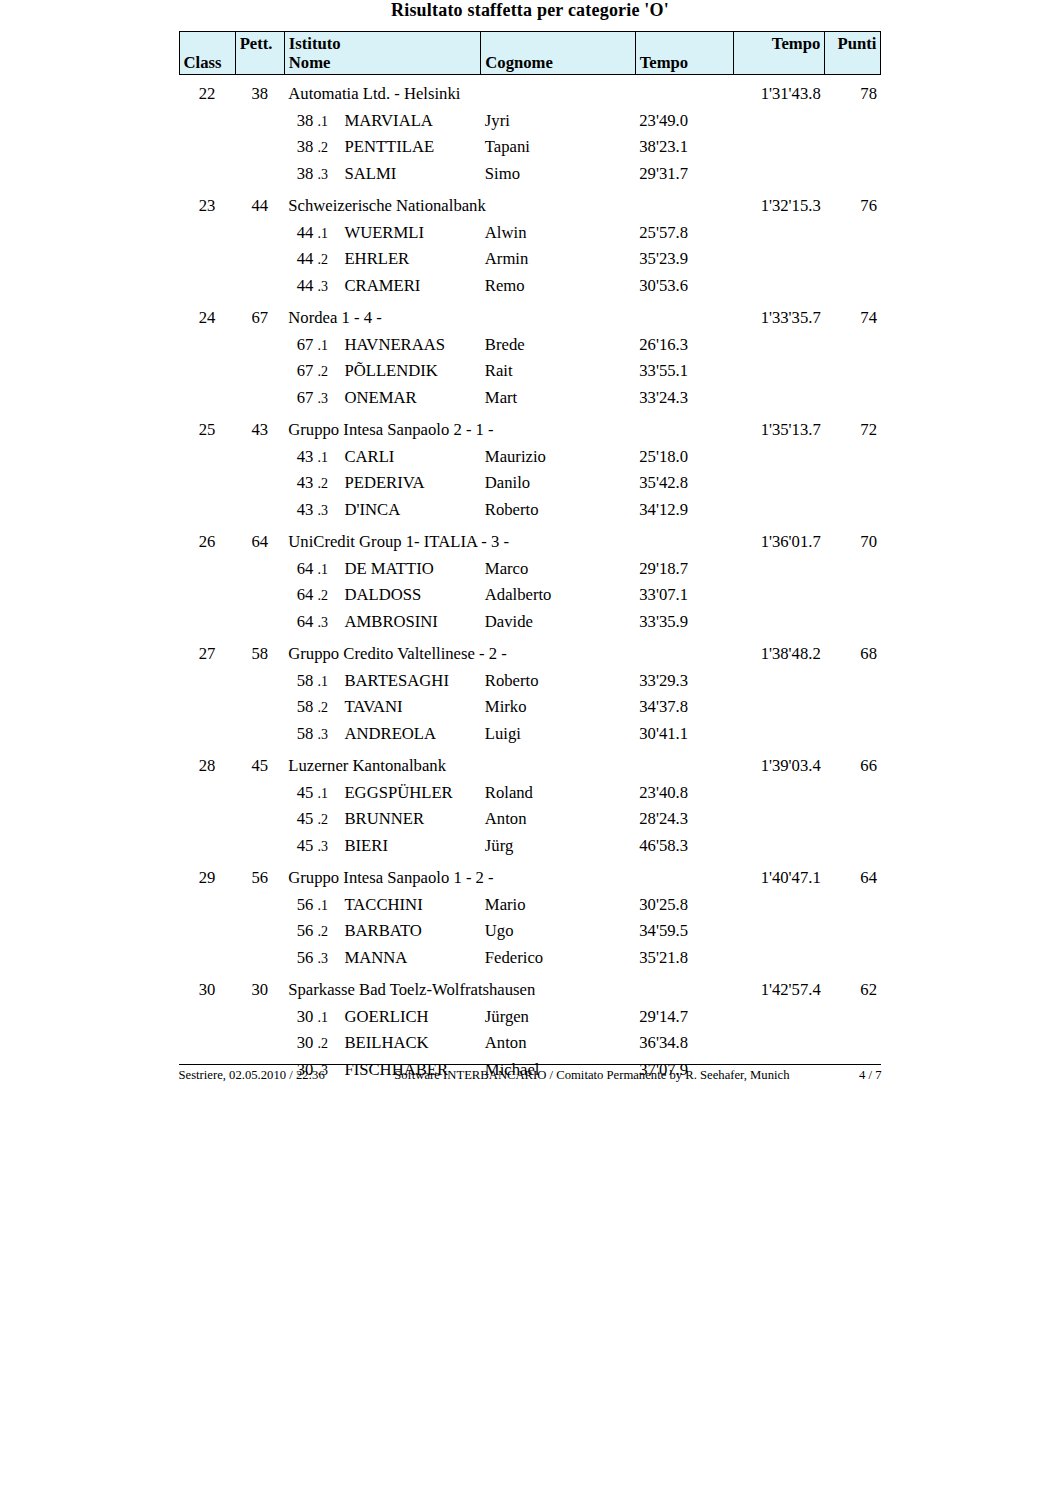Risultato staffetta per categorie 'O'
| Class | Pett. | Istituto Nome | Cognome | Tempo | Tempo | Punti |
| --- | --- | --- | --- | --- | --- | --- |
| 22 | 38 | Automatia Ltd. - Helsinki | | 1'31'43.8 | 78 |
| | | 38 .1 | MARVIALA | Jyri | 23'49.0 | | |
| | | 38 .2 | PENTTILAE | Tapani | 38'23.1 | | |
| | | 38 .3 | SALMI | Simo | 29'31.7 | | |
| 23 | 44 | Schweizerische Nationalbank | | 1'32'15.3 | 76 |
| | | 44 .1 | WUERMLI | Alwin | 25'57.8 | | |
| | | 44 .2 | EHRLER | Armin | 35'23.9 | | |
| | | 44 .3 | CRAMERI | Remo | 30'53.6 | | |
| 24 | 67 | Nordea 1 - 4 - | | 1'33'35.7 | 74 |
| | | 67 .1 | HAVNERAAS | Brede | 26'16.3 | | |
| | | 67 .2 | PÕLLENDIK | Rait | 33'55.1 | | |
| | | 67 .3 | ONEMAR | Mart | 33'24.3 | | |
| 25 | 43 | Gruppo Intesa Sanpaolo 2 - 1 - | | 1'35'13.7 | 72 |
| | | 43 .1 | CARLI | Maurizio | 25'18.0 | | |
| | | 43 .2 | PEDERIVA | Danilo | 35'42.8 | | |
| | | 43 .3 | D'INCA | Roberto | 34'12.9 | | |
| 26 | 64 | UniCredit Group 1- ITALIA - 3 - | | 1'36'01.7 | 70 |
| | | 64 .1 | DE MATTIO | Marco | 29'18.7 | | |
| | | 64 .2 | DALDOSS | Adalberto | 33'07.1 | | |
| | | 64 .3 | AMBROSINI | Davide | 33'35.9 | | |
| 27 | 58 | Gruppo Credito Valtellinese - 2 - | | 1'38'48.2 | 68 |
| | | 58 .1 | BARTESAGHI | Roberto | 33'29.3 | | |
| | | 58 .2 | TAVANI | Mirko | 34'37.8 | | |
| | | 58 .3 | ANDREOLA | Luigi | 30'41.1 | | |
| 28 | 45 | Luzerner Kantonalbank | | 1'39'03.4 | 66 |
| | | 45 .1 | EGGSPÜHLER | Roland | 23'40.8 | | |
| | | 45 .2 | BRUNNER | Anton | 28'24.3 | | |
| | | 45 .3 | BIERI | Jürg | 46'58.3 | | |
| 29 | 56 | Gruppo Intesa Sanpaolo 1 - 2 - | | 1'40'47.1 | 64 |
| | | 56 .1 | TACCHINI | Mario | 30'25.8 | | |
| | | 56 .2 | BARBATO | Ugo | 34'59.5 | | |
| | | 56 .3 | MANNA | Federico | 35'21.8 | | |
| 30 | 30 | Sparkasse Bad Toelz-Wolfratshausen | | 1'42'57.4 | 62 |
| | | 30 .1 | GOERLICH | Jürgen | 29'14.7 | | |
| | | 30 .2 | BEILHACK | Anton | 36'34.8 | | |
| | | 30 .3 | FISCHHABER | Michael | 37'07.9 | | |
Sestriere, 02.05.2010 / 22:36
Software INTERBANCARIO / Comitato Permanente by R. Seehafer, Munich
4 / 7